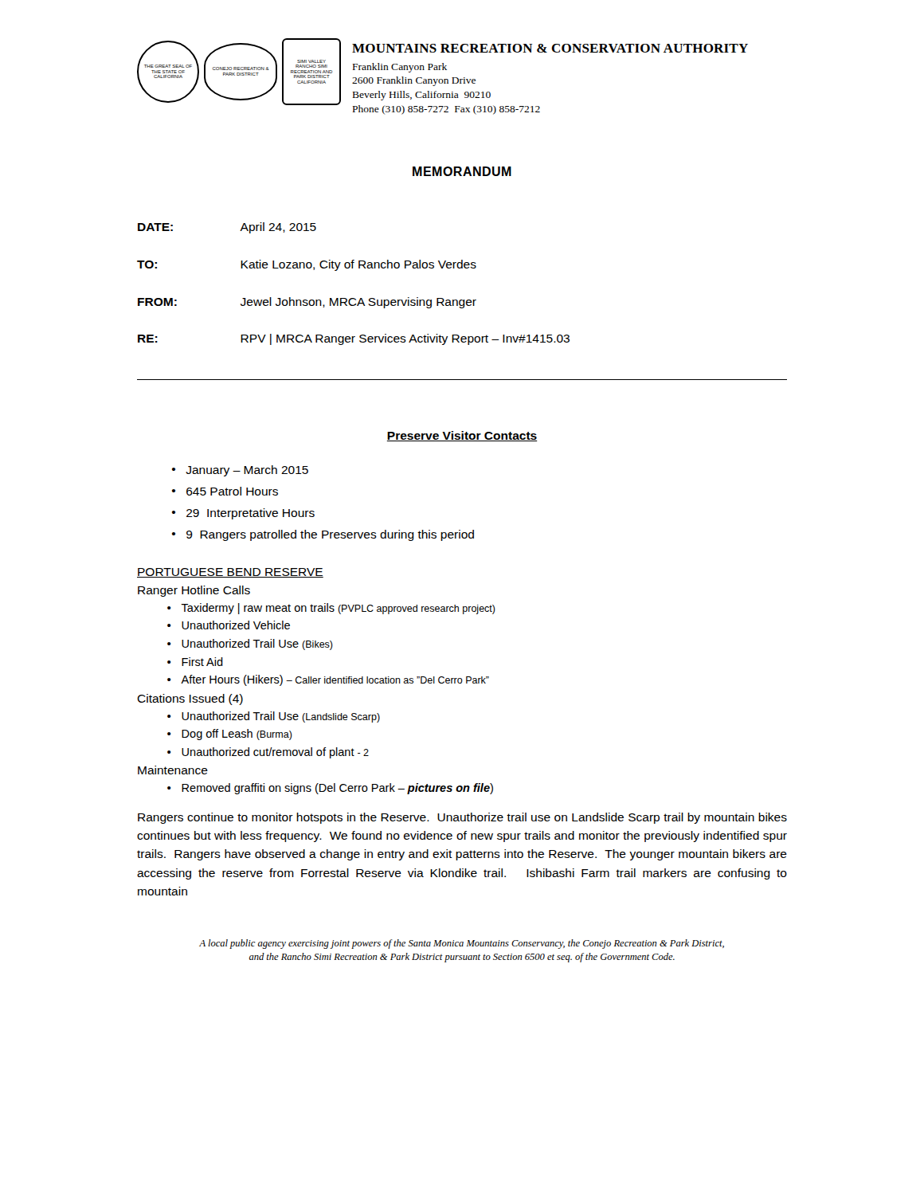THE GREAT SEAL OF THE STATE OF CALIFORNIA
CONEJO RECREATION & PARK DISTRICT
SIMI VALLEY
RANCHO SIMI RECREATION AND PARK DISTRICT
CALIFORNIA
MOUNTAINS RECREATION & CONSERVATION AUTHORITY
Franklin Canyon Park
2600 Franklin Canyon Drive
Beverly Hills, California 90210
Phone (310) 858-7272 Fax (310) 858-7212
MEMORANDUM
| DATE: | April 24, 2015 |
| TO: | Katie Lozano, City of Rancho Palos Verdes |
| FROM: | Jewel Johnson, MRCA Supervising Ranger |
| RE: | RPV / MRCA Ranger Services Activity Report – Inv#1415.03 |
Preserve Visitor Contacts
January – March 2015
645 Patrol Hours
29 Interpretative Hours
9 Rangers patrolled the Preserves during this period
PORTUGUESE BEND RESERVE
Ranger Hotline Calls
Taxidermy | raw meat on trails (PVPLC approved research project)
Unauthorized Vehicle
Unauthorized Trail Use (Bikes)
First Aid
After Hours (Hikers) – Caller identified location as ”Del Cerro Park”
Citations Issued (4)
Unauthorized Trail Use (Landslide Scarp)
Dog off Leash (Burma)
Unauthorized cut/removal of plant - 2
Maintenance
Removed graffiti on signs (Del Cerro Park – pictures on file)
Rangers continue to monitor hotspots in the Reserve. Unauthorize trail use on Landslide Scarp trail by mountain bikes continues but with less frequency. We found no evidence of new spur trails and monitor the previously indentified spur trails. Rangers have observed a change in entry and exit patterns into the Reserve. The younger mountain bikers are accessing the reserve from Forrestal Reserve via Klondike trail. Ishibashi Farm trail markers are confusing to mountain
A local public agency exercising joint powers of the Santa Monica Mountains Conservancy, the Conejo Recreation & Park District,
and the Rancho Simi Recreation & Park District pursuant to Section 6500 et seq. of the Government Code.